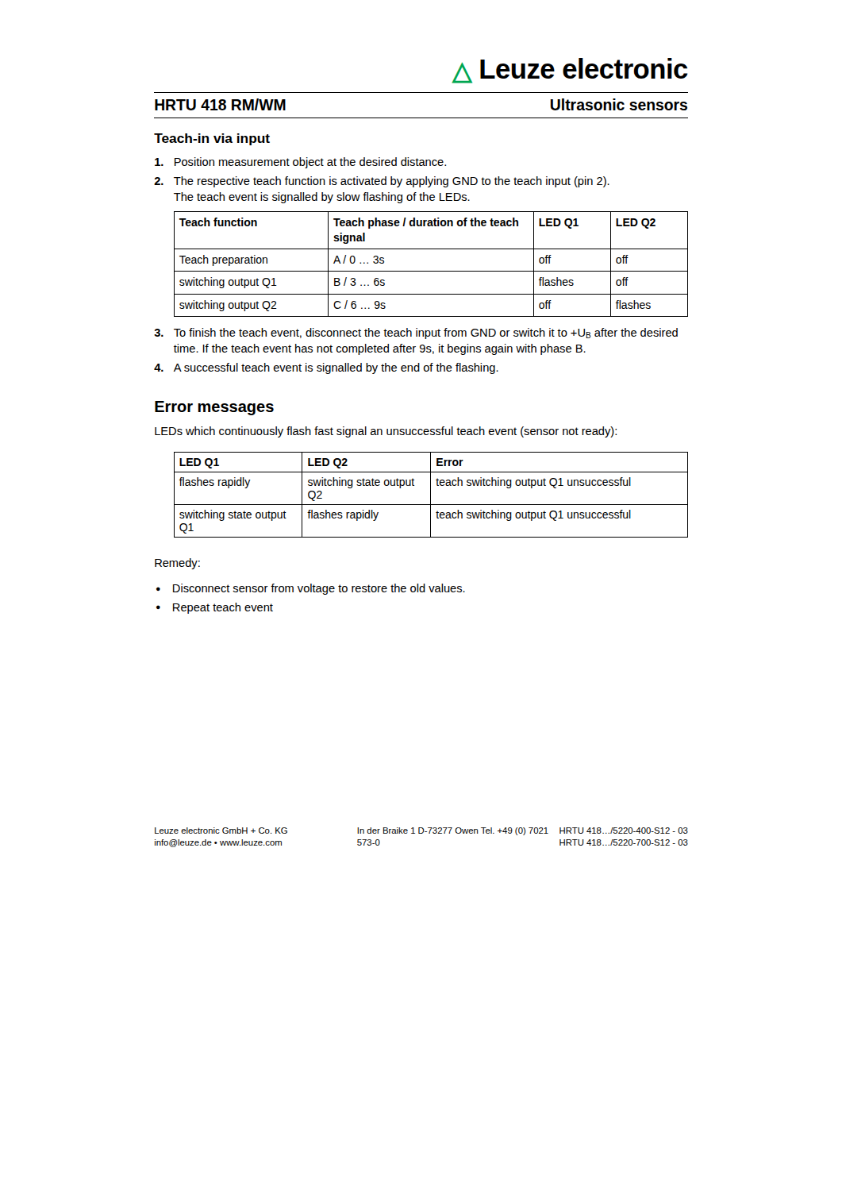△ Leuze electronic
HRTU 418 RM/WM Ultrasonic sensors
Teach-in via input
Position measurement object at the desired distance.
The respective teach function is activated by applying GND to the teach input (pin 2).
The teach event is signalled by slow flashing of the LEDs.
| Teach function | Teach phase / duration of the teach signal | LED Q1 | LED Q2 |
| --- | --- | --- | --- |
| Teach preparation | A / 0 … 3s | off | off |
| switching output Q1 | B / 3 … 6s | flashes | off |
| switching output Q2 | C / 6 … 9s | off | flashes |
To finish the teach event, disconnect the teach input from GND or switch it to +UB after the desired time. If the teach event has not completed after 9s, it begins again with phase B.
A successful teach event is signalled by the end of the flashing.
Error messages
LEDs which continuously flash fast signal an unsuccessful teach event (sensor not ready):
| LED Q1 | LED Q2 | Error |
| --- | --- | --- |
| flashes rapidly | switching state output Q2 | teach switching output Q1 unsuccessful |
| switching state output Q1 | flashes rapidly | teach switching output Q1 unsuccessful |
Remedy:
Disconnect sensor from voltage to restore the old values.
Repeat teach event
Leuze electronic GmbH + Co. KG
info@leuze.de • www.leuze.com
In der Braike 1 D-73277 Owen Tel. +49 (0) 7021 573-0
HRTU 418…/5220-400-S12 - 03
HRTU 418…/5220-700-S12 - 03